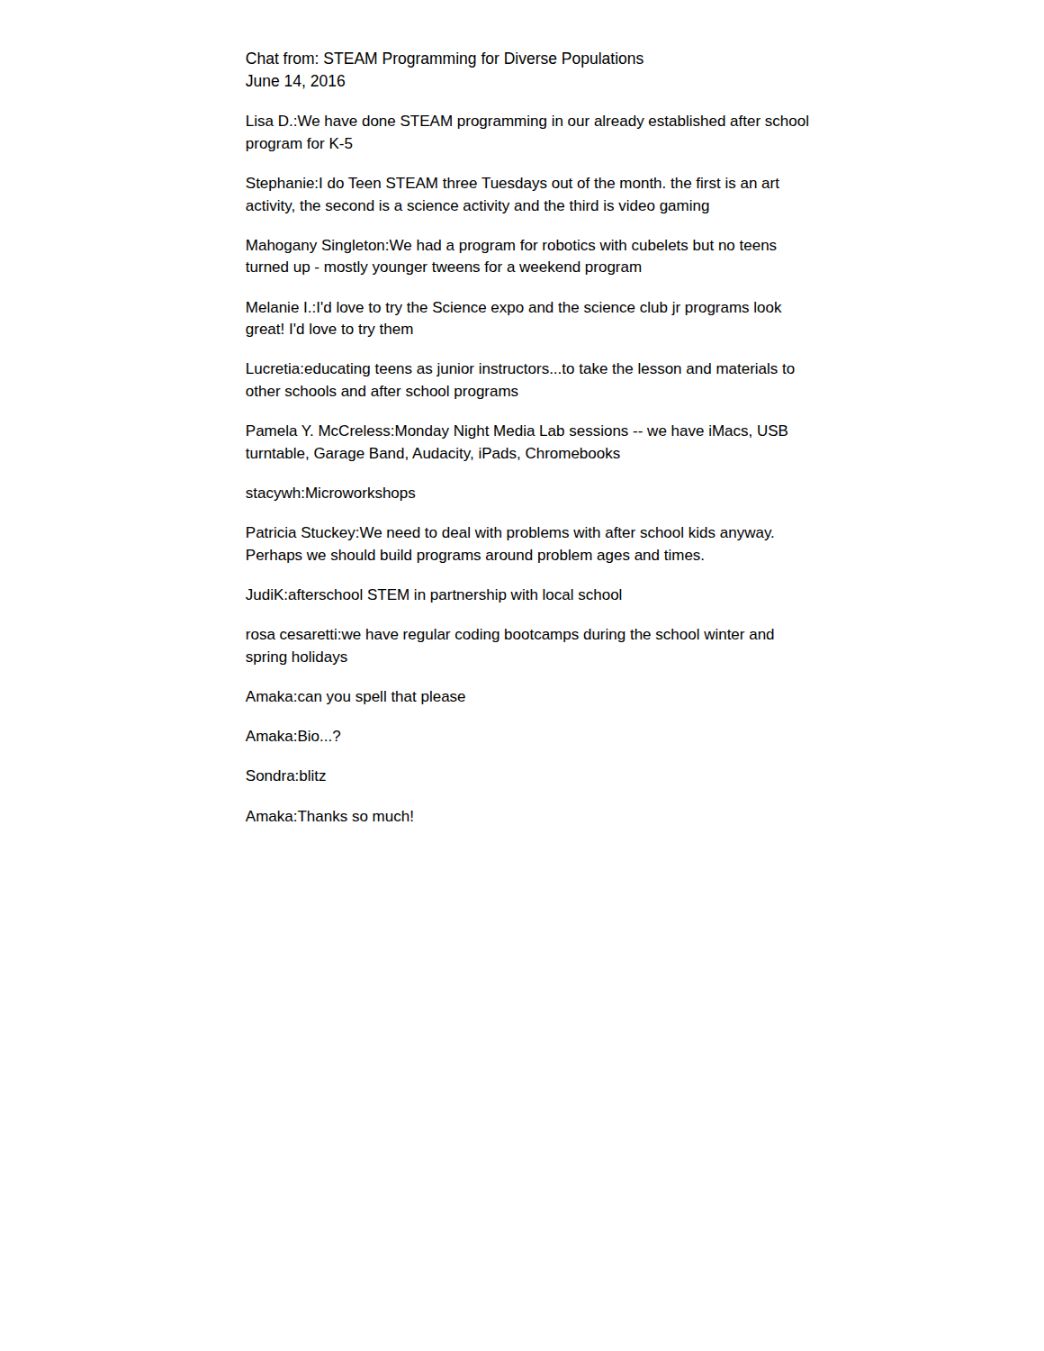Chat from: STEAM Programming for Diverse Populations
June 14, 2016
Lisa D.: We have done STEAM programming in our already established after school program for K-5
Stephanie: I do Teen STEAM three Tuesdays out of the month. the first is an art activity, the second is a science activity and the third is video gaming
Mahogany Singleton: We had a program for robotics with cubelets but no teens turned up - mostly younger tweens for a weekend program
Melanie I.: I'd love to try the Science expo and the science club jr programs look great! I'd love to try them
Lucretia: educating teens as junior instructors...to take the lesson and materials to other schools and after school programs
Pamela Y. McCreless: Monday Night Media Lab sessions -- we have iMacs, USB turntable, Garage Band, Audacity, iPads, Chromebooks
stacywh: Microworkshops
Patricia Stuckey: We need to deal with problems with after school kids anyway. Perhaps we should build programs around problem ages and times.
JudiK: afterschool STEM in partnership with local school
rosa cesaretti: we have regular coding bootcamps during the school winter and spring holidays
Amaka: can you spell that please
Amaka: Bio...?
Sondra: blitz
Amaka: Thanks so much!